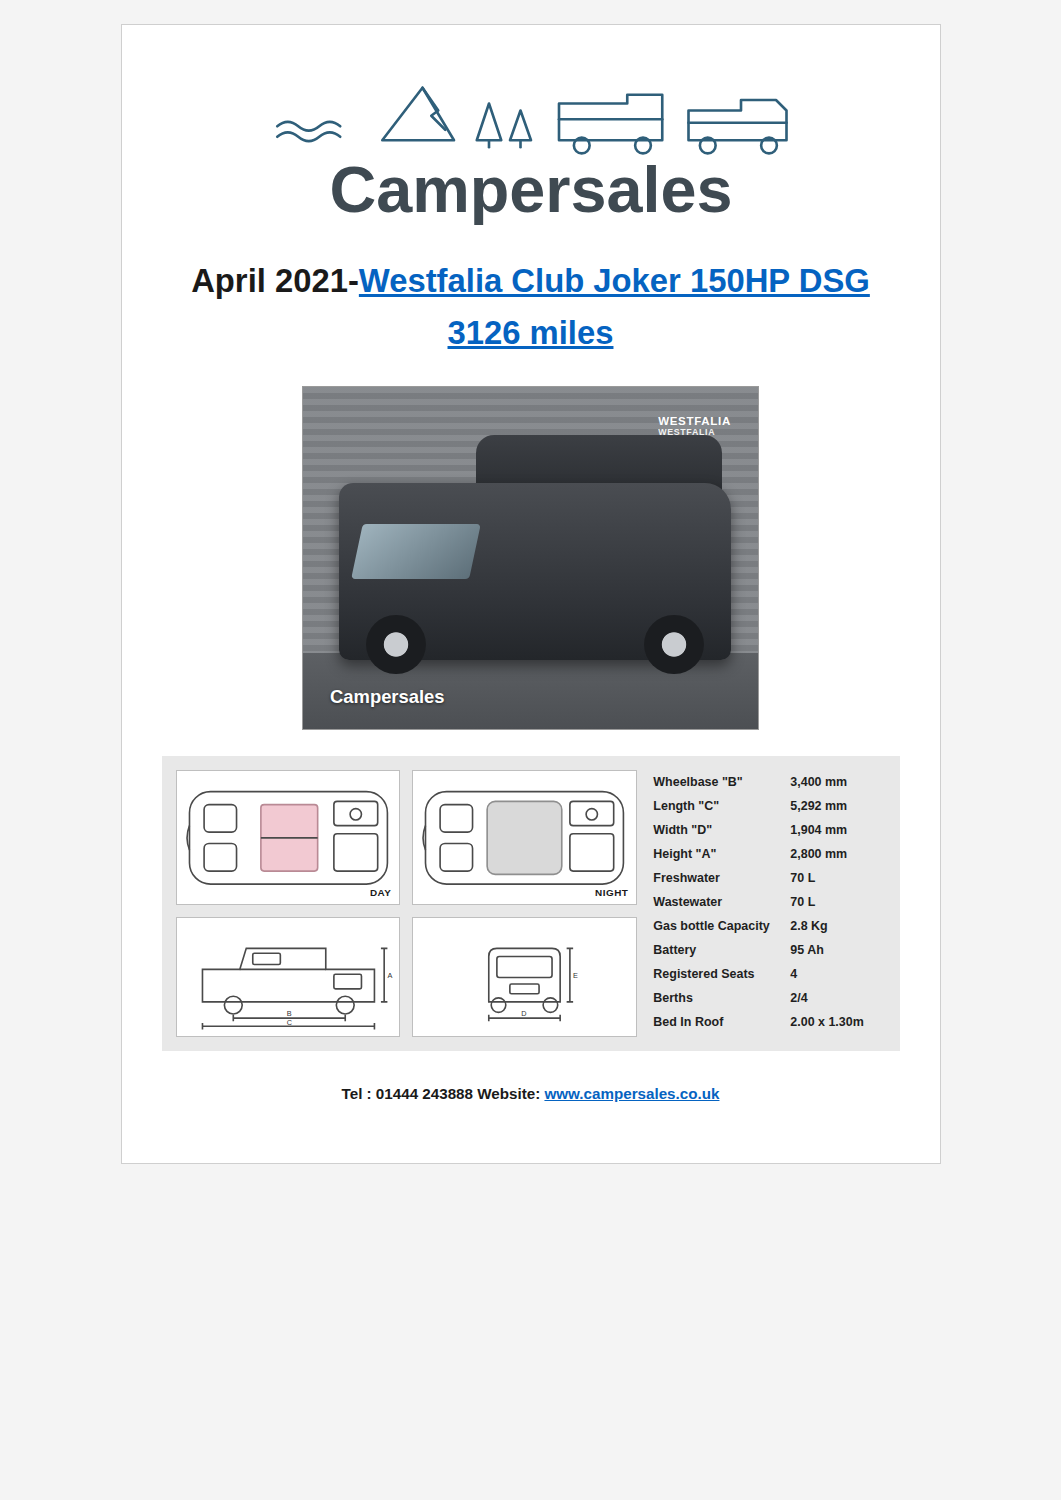Campersales
April 2021-Westfalia Club Joker 150HP DSG 3126 miles
WESTFALIAWESTFALIA
Campersales
DAY
NIGHT
| Wheelbase "B" | 3,400 mm |
| Length "C" | 5,292 mm |
| Width "D" | 1,904 mm |
| Height "A" | 2,800 mm |
| Freshwater | 70 L |
| Wastewater | 70 L |
| Gas bottle Capacity | 2.8 Kg |
| Battery | 95 Ah |
| Registered Seats | 4 |
| Berths | 2/4 |
| Bed In Roof | 2.00 x 1.30m |
A B C
E D
Tel : 01444 243888 Website: www.campersales.co.uk